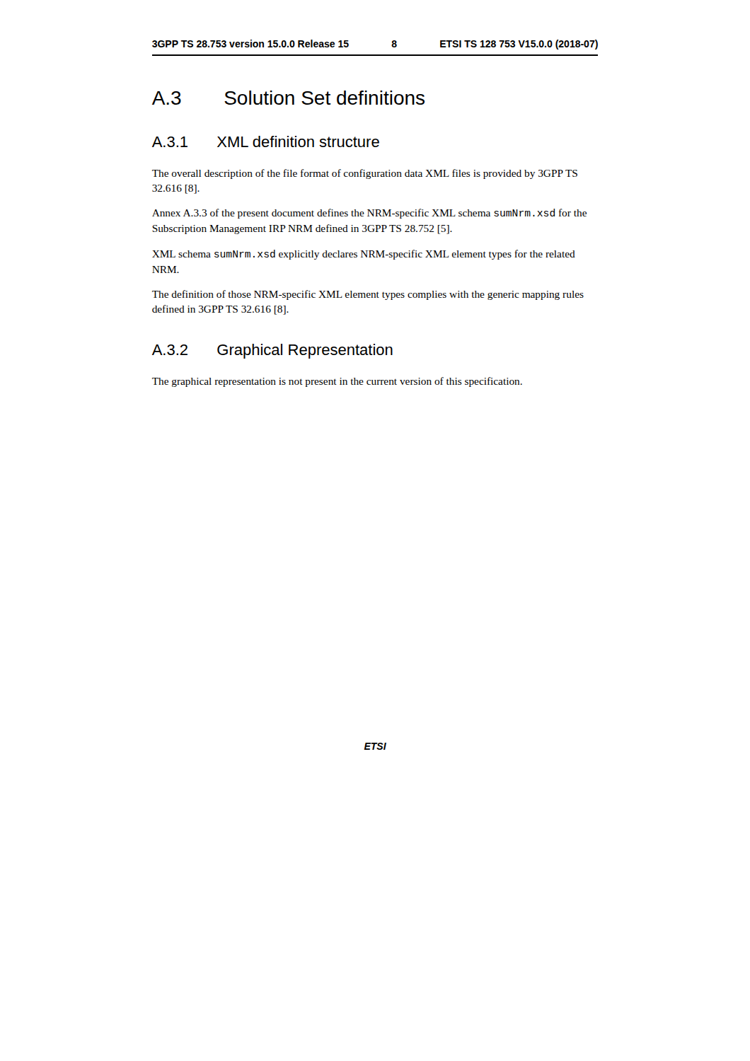3GPP TS 28.753 version 15.0.0 Release 15 8 ETSI TS 128 753 V15.0.0 (2018-07)
A.3 Solution Set definitions
A.3.1 XML definition structure
The overall description of the file format of configuration data XML files is provided by 3GPP TS 32.616 [8].
Annex A.3.3 of the present document defines the NRM-specific XML schema sumNrm.xsd for the Subscription Management IRP NRM defined in 3GPP TS 28.752 [5].
XML schema sumNrm.xsd explicitly declares NRM-specific XML element types for the related NRM.
The definition of those NRM-specific XML element types complies with the generic mapping rules defined in 3GPP TS 32.616 [8].
A.3.2 Graphical Representation
The graphical representation is not present in the current version of this specification.
ETSI